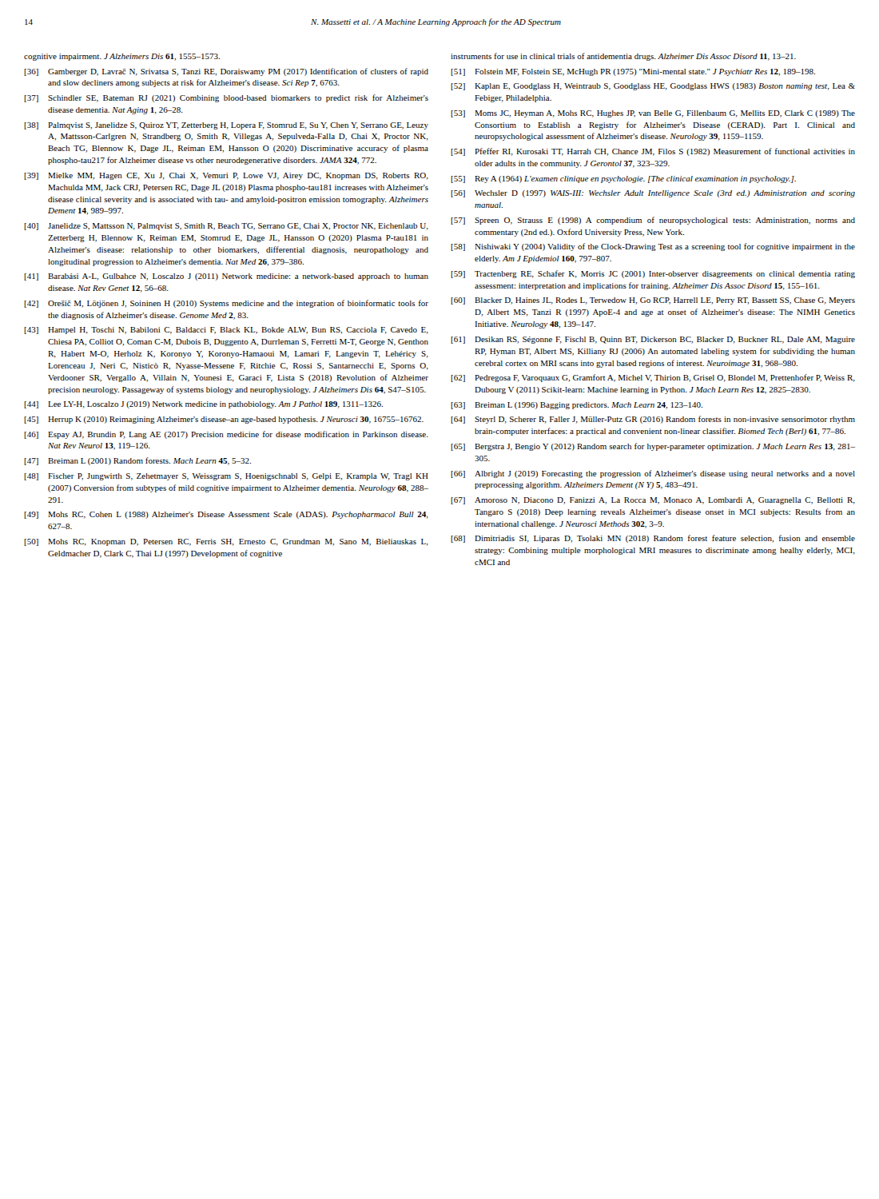14 N. Massetti et al. / A Machine Learning Approach for the AD Spectrum
cognitive impairment. J Alzheimers Dis 61, 1555–1573.
[36] Gamberger D, Lavrač N, Srivatsa S, Tanzi RE, Doraiswamy PM (2017) Identification of clusters of rapid and slow decliners among subjects at risk for Alzheimer's disease. Sci Rep 7, 6763.
[37] Schindler SE, Bateman RJ (2021) Combining blood-based biomarkers to predict risk for Alzheimer's disease dementia. Nat Aging 1, 26–28.
[38] Palmqvist S, Janelidze S, Quiroz YT, Zetterberg H, Lopera F, Stomrud E, Su Y, Chen Y, Serrano GE, Leuzy A, Mattsson-Carlgren N, Strandberg O, Smith R, Villegas A, Sepulveda-Falla D, Chai X, Proctor NK, Beach TG, Blennow K, Dage JL, Reiman EM, Hansson O (2020) Discriminative accuracy of plasma phospho-tau217 for Alzheimer disease vs other neurodegenerative disorders. JAMA 324, 772.
[39] Mielke MM, Hagen CE, Xu J, Chai X, Vemuri P, Lowe VJ, Airey DC, Knopman DS, Roberts RO, Machulda MM, Jack CRJ, Petersen RC, Dage JL (2018) Plasma phospho-tau181 increases with Alzheimer's disease clinical severity and is associated with tau- and amyloid-positron emission tomography. Alzheimers Dement 14, 989–997.
[40] Janelidze S, Mattsson N, Palmqvist S, Smith R, Beach TG, Serrano GE, Chai X, Proctor NK, Eichenlaub U, Zetterberg H, Blennow K, Reiman EM, Stomrud E, Dage JL, Hansson O (2020) Plasma P-tau181 in Alzheimer's disease: relationship to other biomarkers, differential diagnosis, neuropathology and longitudinal progression to Alzheimer's dementia. Nat Med 26, 379–386.
[41] Barabási A-L, Gulbahce N, Loscalzo J (2011) Network medicine: a network-based approach to human disease. Nat Rev Genet 12, 56–68.
[42] Orešič M, Lötjönen J, Soininen H (2010) Systems medicine and the integration of bioinformatic tools for the diagnosis of Alzheimer's disease. Genome Med 2, 83.
[43] Hampel H, Toschi N, Babiloni C, Baldacci F, Black KL, Bokde ALW, Bun RS, Cacciola F, Cavedo E, Chiesa PA, Colliot O, Coman C-M, Dubois B, Duggento A, Durrleman S, Ferretti M-T, George N, Genthon R, Habert M-O, Herholz K, Koronyo Y, Koronyo-Hamaoui M, Lamari F, Langevin T, Lehéricy S, Lorenceau J, Neri C, Nisticò R, Nyasse-Messene F, Ritchie C, Rossi S, Santarnecchi E, Sporns O, Verdooner SR, Vergallo A, Villain N, Younesi E, Garaci F, Lista S (2018) Revolution of Alzheimer precision neurology. Passageway of systems biology and neurophysiology. J Alzheimers Dis 64, S47–S105.
[44] Lee LY-H, Loscalzo J (2019) Network medicine in pathobiology. Am J Pathol 189, 1311–1326.
[45] Herrup K (2010) Reimagining Alzheimer's disease–an age-based hypothesis. J Neurosci 30, 16755–16762.
[46] Espay AJ, Brundin P, Lang AE (2017) Precision medicine for disease modification in Parkinson disease. Nat Rev Neurol 13, 119–126.
[47] Breiman L (2001) Random forests. Mach Learn 45, 5–32.
[48] Fischer P, Jungwirth S, Zehetmayer S, Weissgram S, Hoenigschnabl S, Gelpi E, Krampla W, Tragl KH (2007) Conversion from subtypes of mild cognitive impairment to Alzheimer dementia. Neurology 68, 288–291.
[49] Mohs RC, Cohen L (1988) Alzheimer's Disease Assessment Scale (ADAS). Psychopharmacol Bull 24, 627–8.
[50] Mohs RC, Knopman D, Petersen RC, Ferris SH, Ernesto C, Grundman M, Sano M, Bieliauskas L, Geldmacher D, Clark C, Thai LJ (1997) Development of cognitive
instruments for use in clinical trials of antidementia drugs. Alzheimer Dis Assoc Disord 11, 13–21.
[51] Folstein MF, Folstein SE, McHugh PR (1975) "Mini-mental state." J Psychiatr Res 12, 189–198.
[52] Kaplan E, Goodglass H, Weintraub S, Goodglass HE, Goodglass HWS (1983) Boston naming test, Lea & Febiger, Philadelphia.
[53] Moms JC, Heyman A, Mohs RC, Hughes JP, van Belle G, Fillenbaum G, Mellits ED, Clark C (1989) The Consortium to Establish a Registry for Alzheimer's Disease (CERAD). Part I. Clinical and neuropsychological assessment of Alzheimer's disease. Neurology 39, 1159–1159.
[54] Pfeffer RI, Kurosaki TT, Harrah CH, Chance JM, Filos S (1982) Measurement of functional activities in older adults in the community. J Gerontol 37, 323–329.
[55] Rey A (1964) L'examen clinique en psychologie. [The clinical examination in psychology.].
[56] Wechsler D (1997) WAIS-III: Wechsler Adult Intelligence Scale (3rd ed.) Administration and scoring manual.
[57] Spreen O, Strauss E (1998) A compendium of neuropsychological tests: Administration, norms and commentary (2nd ed.). Oxford University Press, New York.
[58] Nishiwaki Y (2004) Validity of the Clock-Drawing Test as a screening tool for cognitive impairment in the elderly. Am J Epidemiol 160, 797–807.
[59] Tractenberg RE, Schafer K, Morris JC (2001) Inter-observer disagreements on clinical dementia rating assessment: interpretation and implications for training. Alzheimer Dis Assoc Disord 15, 155–161.
[60] Blacker D, Haines JL, Rodes L, Terwedow H, Go RCP, Harrell LE, Perry RT, Bassett SS, Chase G, Meyers D, Albert MS, Tanzi R (1997) ApoE-4 and age at onset of Alzheimer's disease: The NIMH Genetics Initiative. Neurology 48, 139–147.
[61] Desikan RS, Ségonne F, Fischl B, Quinn BT, Dickerson BC, Blacker D, Buckner RL, Dale AM, Maguire RP, Hyman BT, Albert MS, Killiany RJ (2006) An automated labeling system for subdividing the human cerebral cortex on MRI scans into gyral based regions of interest. Neuroimage 31, 968–980.
[62] Pedregosa F, Varoquaux G, Gramfort A, Michel V, Thirion B, Grisel O, Blondel M, Prettenhofer P, Weiss R, Dubourg V (2011) Scikit-learn: Machine learning in Python. J Mach Learn Res 12, 2825–2830.
[63] Breiman L (1996) Bagging predictors. Mach Learn 24, 123–140.
[64] Steyrl D, Scherer R, Faller J, Müller-Putz GR (2016) Random forests in non-invasive sensorimotor rhythm brain-computer interfaces: a practical and convenient non-linear classifier. Biomed Tech (Berl) 61, 77–86.
[65] Bergstra J, Bengio Y (2012) Random search for hyper-parameter optimization. J Mach Learn Res 13, 281–305.
[66] Albright J (2019) Forecasting the progression of Alzheimer's disease using neural networks and a novel preprocessing algorithm. Alzheimers Dement (N Y) 5, 483–491.
[67] Amoroso N, Diacono D, Fanizzi A, La Rocca M, Monaco A, Lombardi A, Guaragnella C, Bellotti R, Tangaro S (2018) Deep learning reveals Alzheimer's disease onset in MCI subjects: Results from an international challenge. J Neurosci Methods 302, 3–9.
[68] Dimitriadis SI, Liparas D, Tsolaki MN (2018) Random forest feature selection, fusion and ensemble strategy: Combining multiple morphological MRI measures to discriminate among healhy elderly, MCI, cMCI and